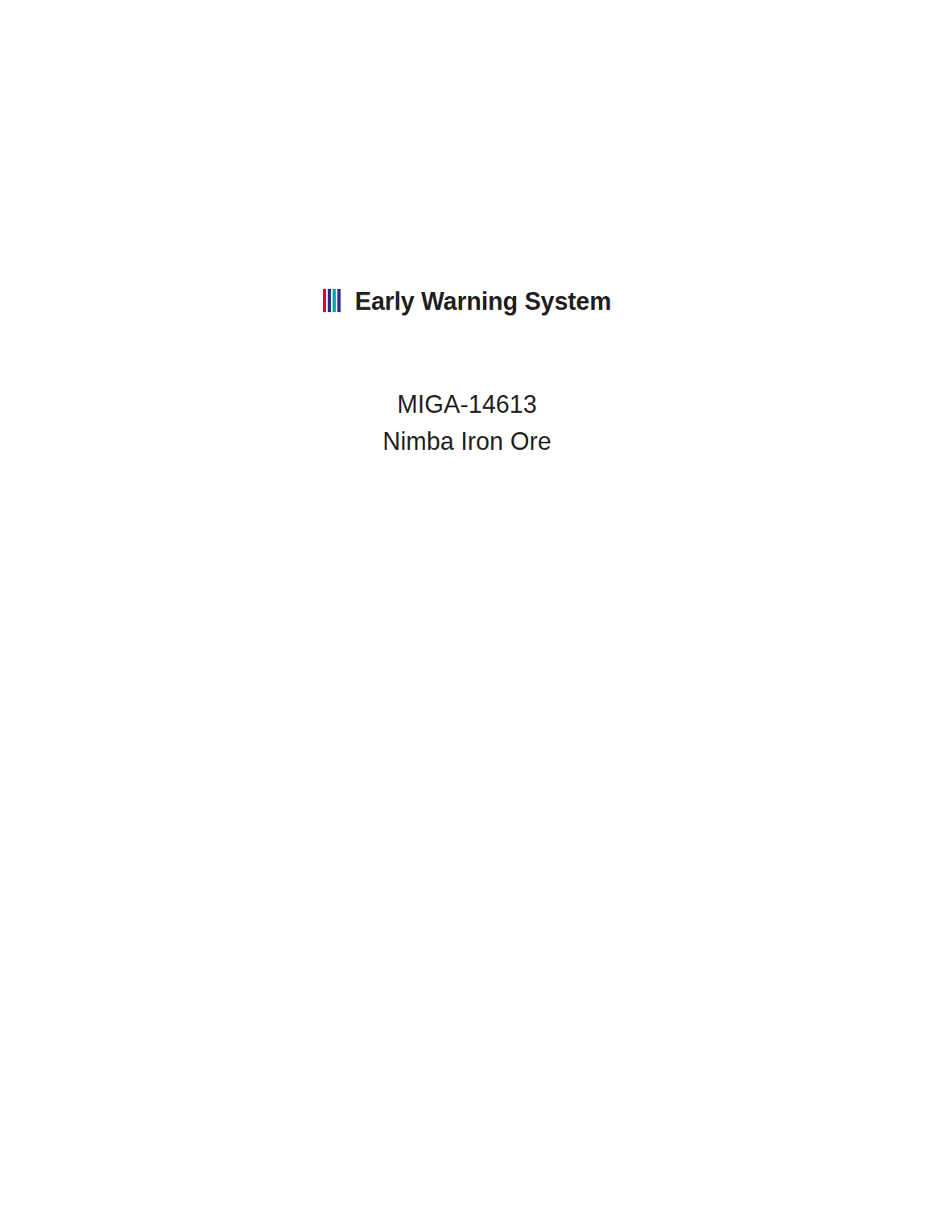Early Warning System
MIGA-14613
Nimba Iron Ore